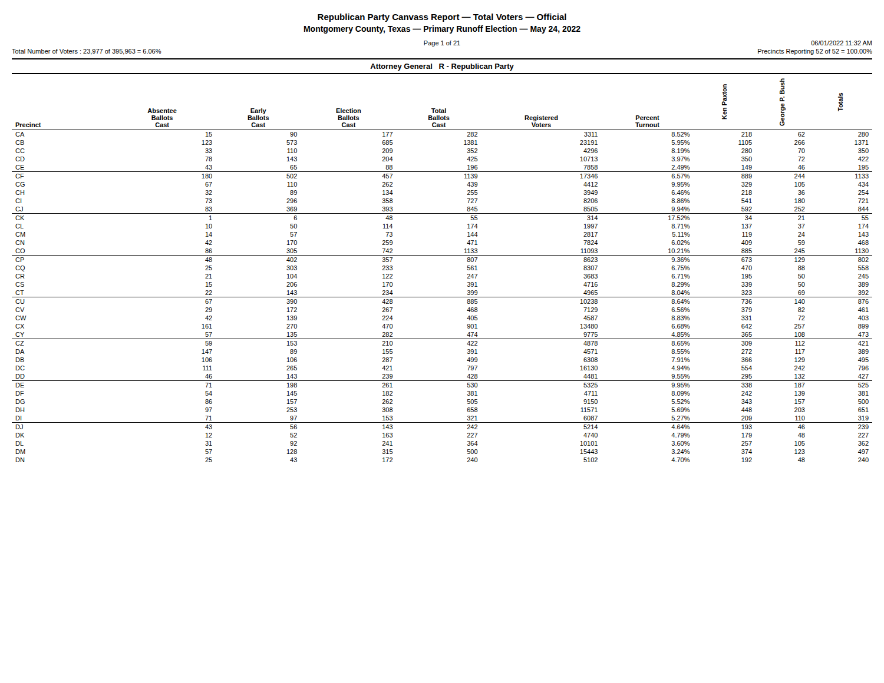Republican Party Canvass Report — Total Voters — Official
Montgomery County, Texas — Primary Runoff Election — May 24, 2022
Page 1 of 21
06/01/2022 11:32 AM
Total Number of Voters : 23,977 of 395,963 = 6.06%
Precincts Reporting 52 of 52 = 100.00%
Attorney General R - Republican Party
| Precinct | Absentee Ballots Cast | Early Ballots Cast | Election Ballots Cast | Total Ballots Cast | Registered Voters | Percent Turnout | Ken Paxton | George P. Bush | Totals |
| --- | --- | --- | --- | --- | --- | --- | --- | --- | --- |
| CA | 15 | 90 | 177 | 282 | 3311 | 8.52% | 218 | 62 | 280 |
| CB | 123 | 573 | 685 | 1381 | 23191 | 5.95% | 1105 | 266 | 1371 |
| CC | 33 | 110 | 209 | 352 | 4296 | 8.19% | 280 | 70 | 350 |
| CD | 78 | 143 | 204 | 425 | 10713 | 3.97% | 350 | 72 | 422 |
| CE | 43 | 65 | 88 | 196 | 7858 | 2.49% | 149 | 46 | 195 |
| CF | 180 | 502 | 457 | 1139 | 17346 | 6.57% | 889 | 244 | 1133 |
| CG | 67 | 110 | 262 | 439 | 4412 | 9.95% | 329 | 105 | 434 |
| CH | 32 | 89 | 134 | 255 | 3949 | 6.46% | 218 | 36 | 254 |
| CI | 73 | 296 | 358 | 727 | 8206 | 8.86% | 541 | 180 | 721 |
| CJ | 83 | 369 | 393 | 845 | 8505 | 9.94% | 592 | 252 | 844 |
| CK | 1 | 6 | 48 | 55 | 314 | 17.52% | 34 | 21 | 55 |
| CL | 10 | 50 | 114 | 174 | 1997 | 8.71% | 137 | 37 | 174 |
| CM | 14 | 57 | 73 | 144 | 2817 | 5.11% | 119 | 24 | 143 |
| CN | 42 | 170 | 259 | 471 | 7824 | 6.02% | 409 | 59 | 468 |
| CO | 86 | 305 | 742 | 1133 | 11093 | 10.21% | 885 | 245 | 1130 |
| CP | 48 | 402 | 357 | 807 | 8623 | 9.36% | 673 | 129 | 802 |
| CQ | 25 | 303 | 233 | 561 | 8307 | 6.75% | 470 | 88 | 558 |
| CR | 21 | 104 | 122 | 247 | 3683 | 6.71% | 195 | 50 | 245 |
| CS | 15 | 206 | 170 | 391 | 4716 | 8.29% | 339 | 50 | 389 |
| CT | 22 | 143 | 234 | 399 | 4965 | 8.04% | 323 | 69 | 392 |
| CU | 67 | 390 | 428 | 885 | 10238 | 8.64% | 736 | 140 | 876 |
| CV | 29 | 172 | 267 | 468 | 7129 | 6.56% | 379 | 82 | 461 |
| CW | 42 | 139 | 224 | 405 | 4587 | 8.83% | 331 | 72 | 403 |
| CX | 161 | 270 | 470 | 901 | 13480 | 6.68% | 642 | 257 | 899 |
| CY | 57 | 135 | 282 | 474 | 9775 | 4.85% | 365 | 108 | 473 |
| CZ | 59 | 153 | 210 | 422 | 4878 | 8.65% | 309 | 112 | 421 |
| DA | 147 | 89 | 155 | 391 | 4571 | 8.55% | 272 | 117 | 389 |
| DB | 106 | 106 | 287 | 499 | 6308 | 7.91% | 366 | 129 | 495 |
| DC | 111 | 265 | 421 | 797 | 16130 | 4.94% | 554 | 242 | 796 |
| DD | 46 | 143 | 239 | 428 | 4481 | 9.55% | 295 | 132 | 427 |
| DE | 71 | 198 | 261 | 530 | 5325 | 9.95% | 338 | 187 | 525 |
| DF | 54 | 145 | 182 | 381 | 4711 | 8.09% | 242 | 139 | 381 |
| DG | 86 | 157 | 262 | 505 | 9150 | 5.52% | 343 | 157 | 500 |
| DH | 97 | 253 | 308 | 658 | 11571 | 5.69% | 448 | 203 | 651 |
| DI | 71 | 97 | 153 | 321 | 6087 | 5.27% | 209 | 110 | 319 |
| DJ | 43 | 56 | 143 | 242 | 5214 | 4.64% | 193 | 46 | 239 |
| DK | 12 | 52 | 163 | 227 | 4740 | 4.79% | 179 | 48 | 227 |
| DL | 31 | 92 | 241 | 364 | 10101 | 3.60% | 257 | 105 | 362 |
| DM | 57 | 128 | 315 | 500 | 15443 | 3.24% | 374 | 123 | 497 |
| DN | 25 | 43 | 172 | 240 | 5102 | 4.70% | 192 | 48 | 240 |